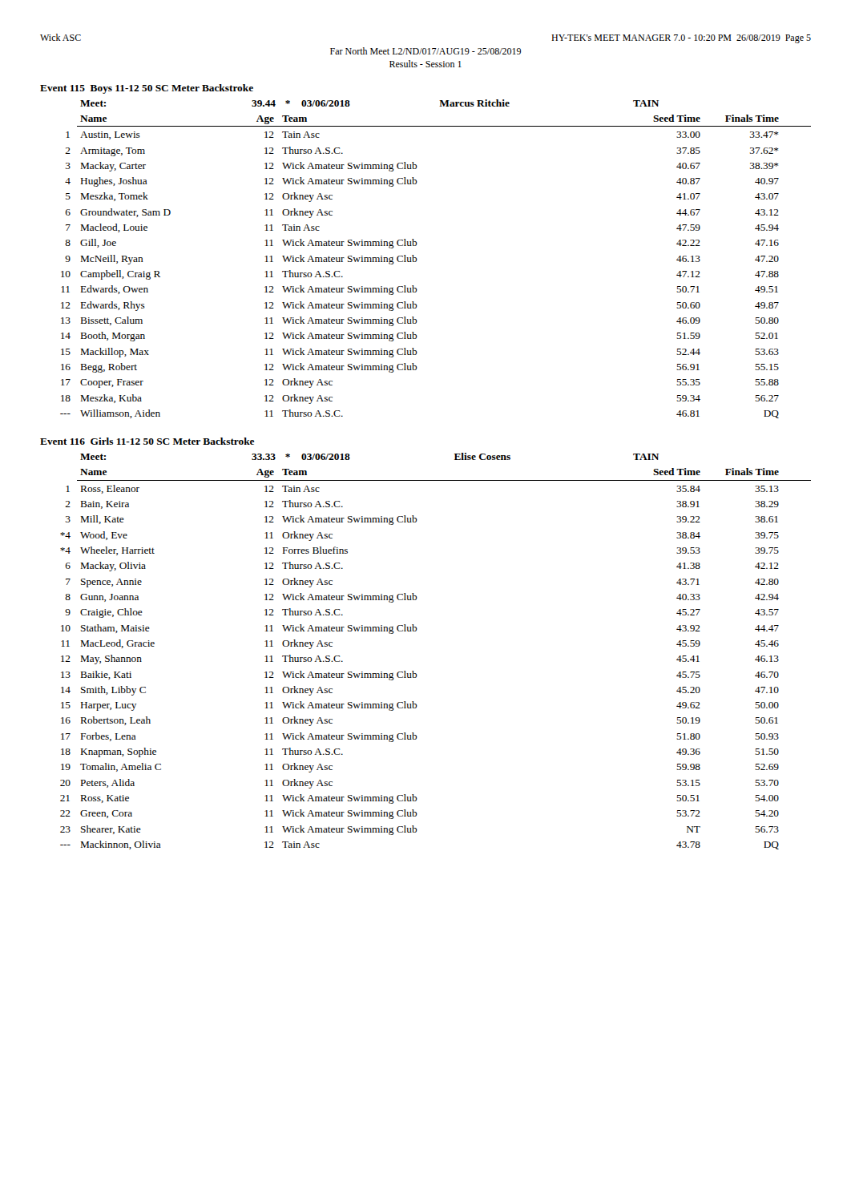Wick ASC
HY-TEK's MEET MANAGER 7.0 - 10:20 PM 26/08/2019 Page 5
Far North Meet L2/ND/017/AUG19 - 25/08/2019
Results - Session 1
Event 115 Boys 11-12 50 SC Meter Backstroke
| | Meet: | 39.44 | * | 03/06/2018 | Marcus Ritchie | TAIN | |
| | Name | Age | Team | Seed Time | Finals Time |
| 1 | Austin, Lewis | 12 | Tain Asc | 33.00 | 33.47* |
| 2 | Armitage, Tom | 12 | Thurso A.S.C. | 37.85 | 37.62* |
| 3 | Mackay, Carter | 12 | Wick Amateur Swimming Club | 40.67 | 38.39* |
| 4 | Hughes, Joshua | 12 | Wick Amateur Swimming Club | 40.87 | 40.97 |
| 5 | Meszka, Tomek | 12 | Orkney Asc | 41.07 | 43.07 |
| 6 | Groundwater, Sam D | 11 | Orkney Asc | 44.67 | 43.12 |
| 7 | Macleod, Louie | 11 | Tain Asc | 47.59 | 45.94 |
| 8 | Gill, Joe | 11 | Wick Amateur Swimming Club | 42.22 | 47.16 |
| 9 | McNeill, Ryan | 11 | Wick Amateur Swimming Club | 46.13 | 47.20 |
| 10 | Campbell, Craig R | 11 | Thurso A.S.C. | 47.12 | 47.88 |
| 11 | Edwards, Owen | 12 | Wick Amateur Swimming Club | 50.71 | 49.51 |
| 12 | Edwards, Rhys | 12 | Wick Amateur Swimming Club | 50.60 | 49.87 |
| 13 | Bissett, Calum | 11 | Wick Amateur Swimming Club | 46.09 | 50.80 |
| 14 | Booth, Morgan | 12 | Wick Amateur Swimming Club | 51.59 | 52.01 |
| 15 | Mackillop, Max | 11 | Wick Amateur Swimming Club | 52.44 | 53.63 |
| 16 | Begg, Robert | 12 | Wick Amateur Swimming Club | 56.91 | 55.15 |
| 17 | Cooper, Fraser | 12 | Orkney Asc | 55.35 | 55.88 |
| 18 | Meszka, Kuba | 12 | Orkney Asc | 59.34 | 56.27 |
| --- | Williamson, Aiden | 11 | Thurso A.S.C. | 46.81 | DQ |
Event 116 Girls 11-12 50 SC Meter Backstroke
| | Meet: | 33.33 | * | 03/06/2018 | Elise Cosens | TAIN | |
| | Name | Age | Team | Seed Time | Finals Time |
| 1 | Ross, Eleanor | 12 | Tain Asc | 35.84 | 35.13 |
| 2 | Bain, Keira | 12 | Thurso A.S.C. | 38.91 | 38.29 |
| 3 | Mill, Kate | 12 | Wick Amateur Swimming Club | 39.22 | 38.61 |
| *4 | Wood, Eve | 11 | Orkney Asc | 38.84 | 39.75 |
| *4 | Wheeler, Harriett | 12 | Forres Bluefins | 39.53 | 39.75 |
| 6 | Mackay, Olivia | 12 | Thurso A.S.C. | 41.38 | 42.12 |
| 7 | Spence, Annie | 12 | Orkney Asc | 43.71 | 42.80 |
| 8 | Gunn, Joanna | 12 | Wick Amateur Swimming Club | 40.33 | 42.94 |
| 9 | Craigie, Chloe | 12 | Thurso A.S.C. | 45.27 | 43.57 |
| 10 | Statham, Maisie | 11 | Wick Amateur Swimming Club | 43.92 | 44.47 |
| 11 | MacLeod, Gracie | 11 | Orkney Asc | 45.59 | 45.46 |
| 12 | May, Shannon | 11 | Thurso A.S.C. | 45.41 | 46.13 |
| 13 | Baikie, Kati | 12 | Wick Amateur Swimming Club | 45.75 | 46.70 |
| 14 | Smith, Libby C | 11 | Orkney Asc | 45.20 | 47.10 |
| 15 | Harper, Lucy | 11 | Wick Amateur Swimming Club | 49.62 | 50.00 |
| 16 | Robertson, Leah | 11 | Orkney Asc | 50.19 | 50.61 |
| 17 | Forbes, Lena | 11 | Wick Amateur Swimming Club | 51.80 | 50.93 |
| 18 | Knapman, Sophie | 11 | Thurso A.S.C. | 49.36 | 51.50 |
| 19 | Tomalin, Amelia C | 11 | Orkney Asc | 59.98 | 52.69 |
| 20 | Peters, Alida | 11 | Orkney Asc | 53.15 | 53.70 |
| 21 | Ross, Katie | 11 | Wick Amateur Swimming Club | 50.51 | 54.00 |
| 22 | Green, Cora | 11 | Wick Amateur Swimming Club | 53.72 | 54.20 |
| 23 | Shearer, Katie | 11 | Wick Amateur Swimming Club | NT | 56.73 |
| --- | Mackinnon, Olivia | 12 | Tain Asc | 43.78 | DQ |